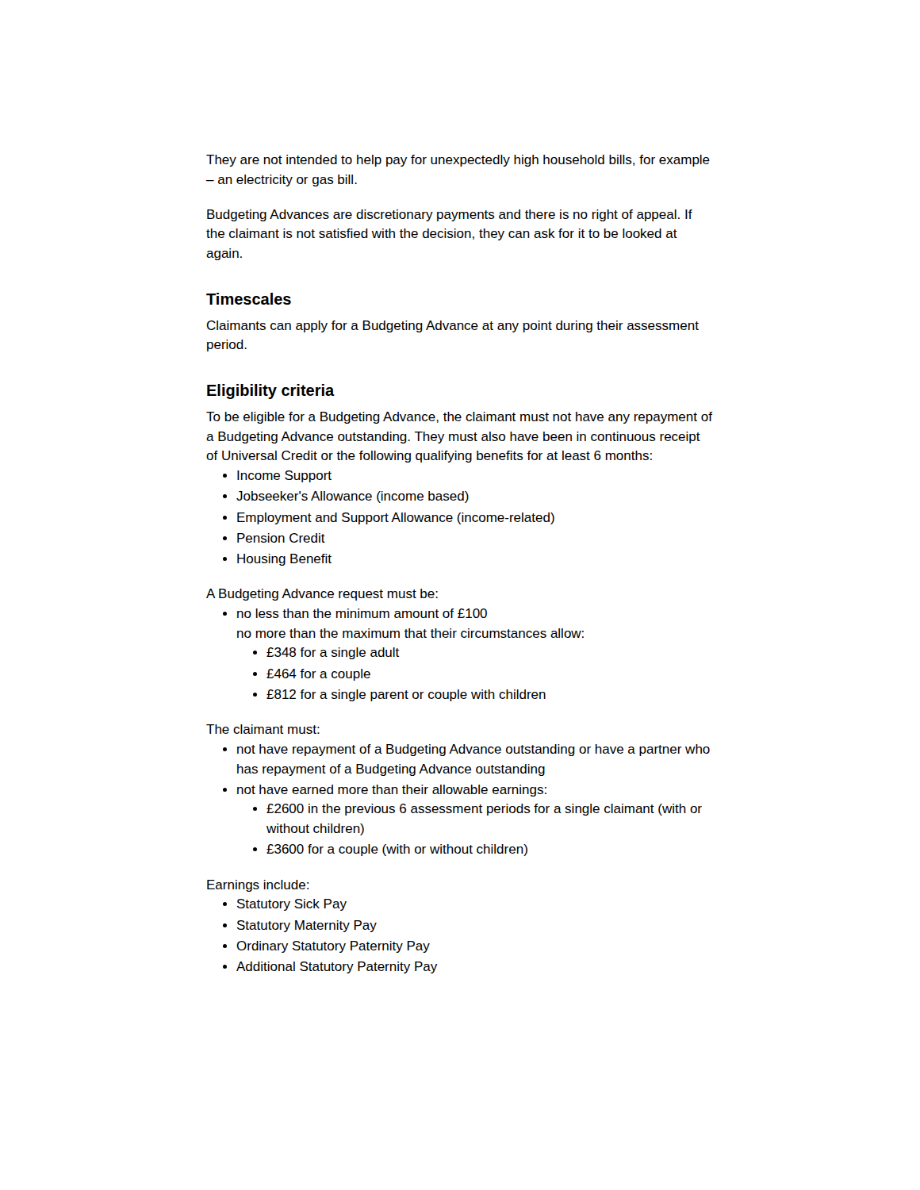They are not intended to help pay for unexpectedly high household bills, for example – an electricity or gas bill.
Budgeting Advances are discretionary payments and there is no right of appeal. If the claimant is not satisfied with the decision, they can ask for it to be looked at again.
Timescales
Claimants can apply for a Budgeting Advance at any point during their assessment period.
Eligibility criteria
To be eligible for a Budgeting Advance, the claimant must not have any repayment of a Budgeting Advance outstanding. They must also have been in continuous receipt of Universal Credit or the following qualifying benefits for at least 6 months:
Income Support
Jobseeker's Allowance (income based)
Employment and Support Allowance (income-related)
Pension Credit
Housing Benefit
A Budgeting Advance request must be:
no less than the minimum amount of £100
no more than the maximum that their circumstances allow:
£348 for a single adult
£464 for a couple
£812 for a single parent or couple with children
The claimant must:
not have repayment of a Budgeting Advance outstanding or have a partner who has repayment of a Budgeting Advance outstanding
not have earned more than their allowable earnings:
£2600 in the previous 6 assessment periods for a single claimant (with or without children)
£3600 for a couple (with or without children)
Earnings include:
Statutory Sick Pay
Statutory Maternity Pay
Ordinary Statutory Paternity Pay
Additional Statutory Paternity Pay